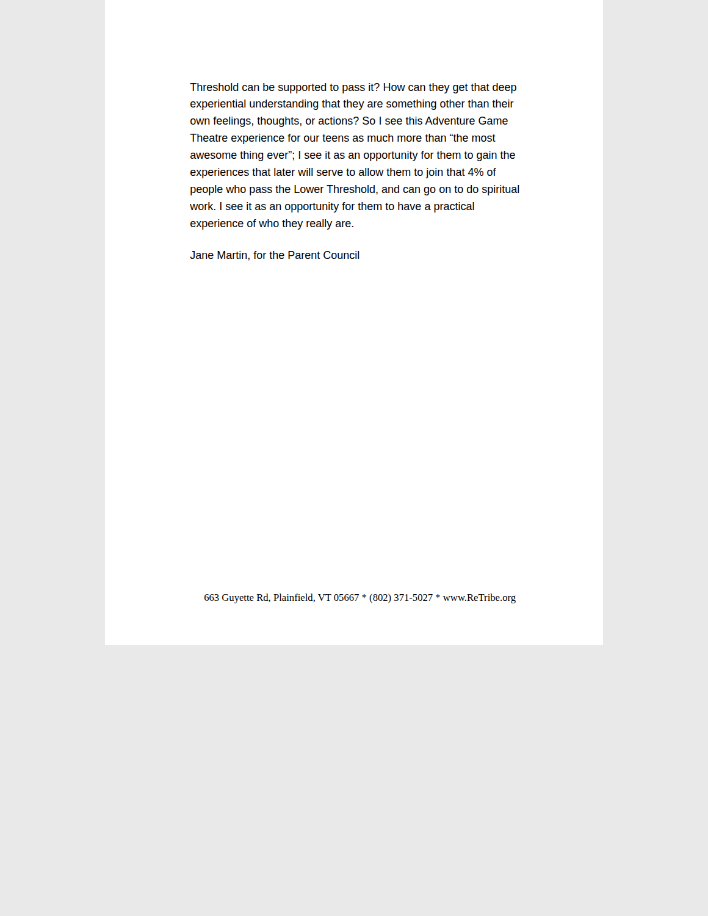Threshold can be supported to pass it? How can they get that deep experiential understanding that they are something other than their own feelings, thoughts, or actions? So I see this Adventure Game Theatre experience for our teens as much more than “the most awesome thing ever”; I see it as an opportunity for them to gain the experiences that later will serve to allow them to join that 4% of people who pass the Lower Threshold, and can go on to do spiritual work. I see it as an opportunity for them to have a practical experience of who they really are.
Jane Martin, for the Parent Council
663 Guyette Rd, Plainfield, VT 05667 * (802) 371-5027 * www.ReTribe.org